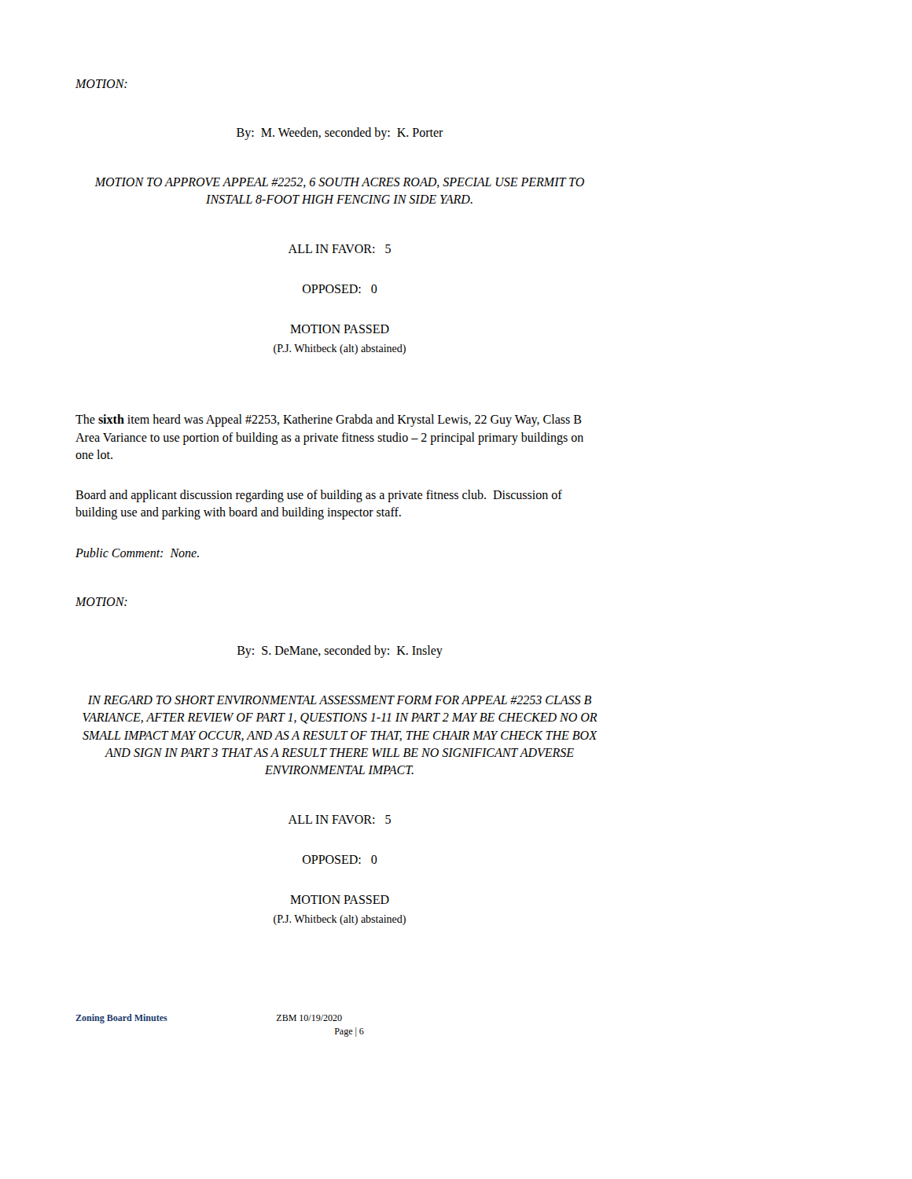MOTION:
By: M. Weeden, seconded by: K. Porter
MOTION TO APPROVE APPEAL #2252, 6 SOUTH ACRES ROAD, SPECIAL USE PERMIT TO INSTALL 8-FOOT HIGH FENCING IN SIDE YARD.
ALL IN FAVOR: 5
OPPOSED: 0
MOTION PASSED
(P.J. Whitbeck (alt) abstained)
The sixth item heard was Appeal #2253, Katherine Grabda and Krystal Lewis, 22 Guy Way, Class B Area Variance to use portion of building as a private fitness studio – 2 principal primary buildings on one lot.
Board and applicant discussion regarding use of building as a private fitness club. Discussion of building use and parking with board and building inspector staff.
Public Comment: None.
MOTION:
By: S. DeMane, seconded by: K. Insley
IN REGARD TO SHORT ENVIRONMENTAL ASSESSMENT FORM FOR APPEAL #2253 CLASS B VARIANCE, AFTER REVIEW OF PART 1, QUESTIONS 1-11 IN PART 2 MAY BE CHECKED NO OR SMALL IMPACT MAY OCCUR, AND AS A RESULT OF THAT, THE CHAIR MAY CHECK THE BOX AND SIGN IN PART 3 THAT AS A RESULT THERE WILL BE NO SIGNIFICANT ADVERSE ENVIRONMENTAL IMPACT.
ALL IN FAVOR: 5
OPPOSED: 0
MOTION PASSED
(P.J. Whitbeck (alt) abstained)
Zoning Board Minutes ZBM 10/19/2020
Page | 6